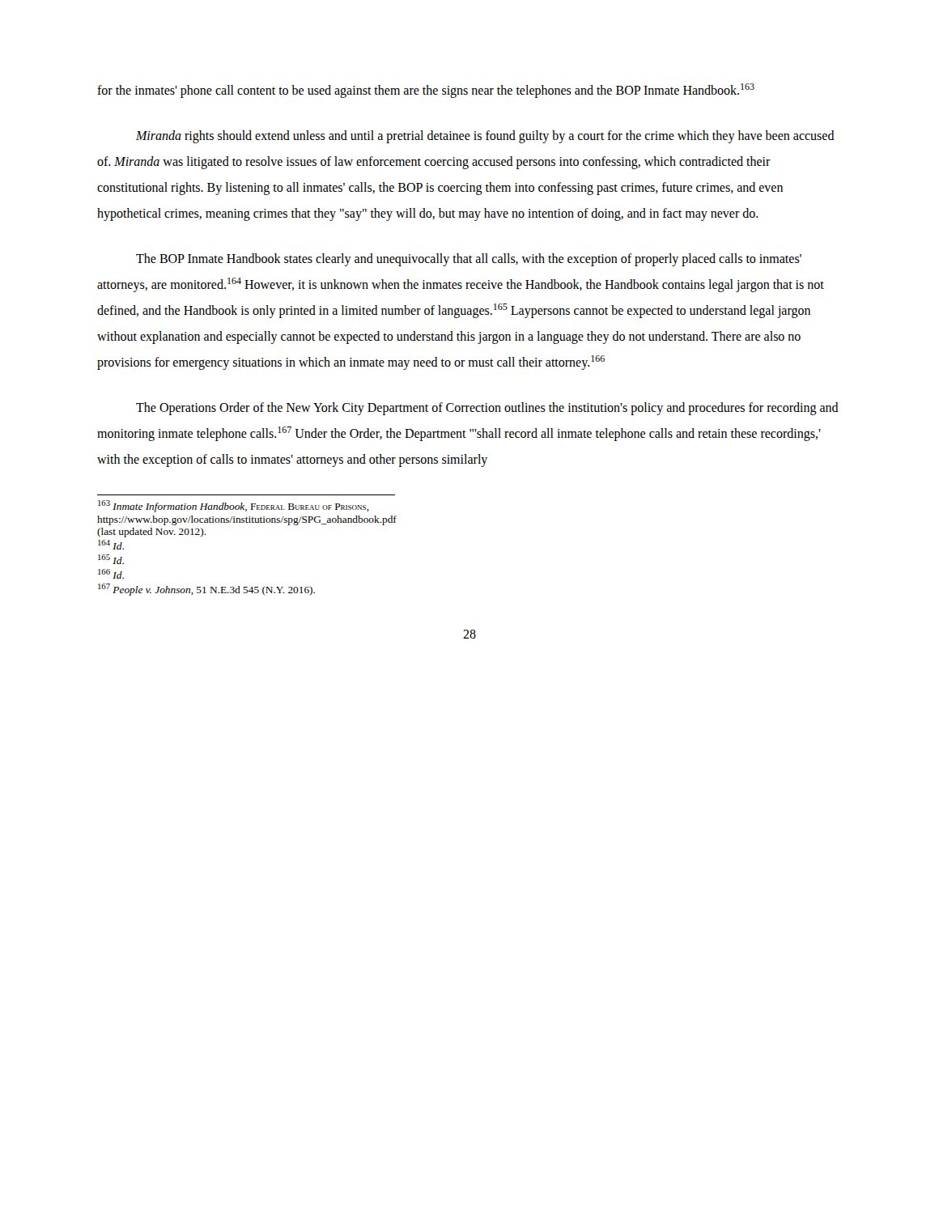for the inmates' phone call content to be used against them are the signs near the telephones and the BOP Inmate Handbook.163
Miranda rights should extend unless and until a pretrial detainee is found guilty by a court for the crime which they have been accused of. Miranda was litigated to resolve issues of law enforcement coercing accused persons into confessing, which contradicted their constitutional rights. By listening to all inmates' calls, the BOP is coercing them into confessing past crimes, future crimes, and even hypothetical crimes, meaning crimes that they "say" they will do, but may have no intention of doing, and in fact may never do.
The BOP Inmate Handbook states clearly and unequivocally that all calls, with the exception of properly placed calls to inmates' attorneys, are monitored.164 However, it is unknown when the inmates receive the Handbook, the Handbook contains legal jargon that is not defined, and the Handbook is only printed in a limited number of languages.165 Laypersons cannot be expected to understand legal jargon without explanation and especially cannot be expected to understand this jargon in a language they do not understand. There are also no provisions for emergency situations in which an inmate may need to or must call their attorney.166
The Operations Order of the New York City Department of Correction outlines the institution's policy and procedures for recording and monitoring inmate telephone calls.167 Under the Order, the Department "'shall record all inmate telephone calls and retain these recordings,' with the exception of calls to inmates' attorneys and other persons similarly
163 Inmate Information Handbook, Federal Bureau of Prisons,
https://www.bop.gov/locations/institutions/spg/SPG_aohandbook.pdf (last updated Nov. 2012).
164 Id.
165 Id.
166 Id.
167 People v. Johnson, 51 N.E.3d 545 (N.Y. 2016).
28